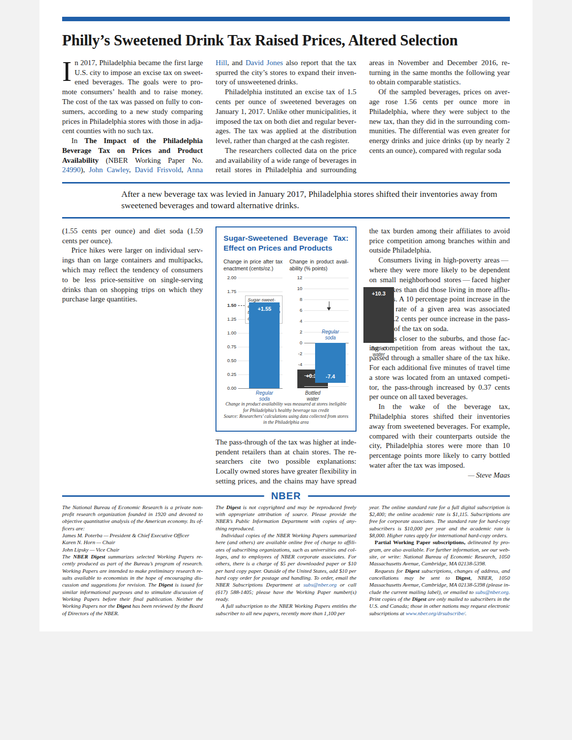Philly’s Sweetened Drink Tax Raised Prices, Altered Selection
In 2017, Philadelphia became the first large U.S. city to impose an excise tax on sweetened beverages. The goals were to promote consumers’ health and to raise money. The cost of the tax was passed on fully to consumers, according to a new study comparing prices in Philadelphia stores with those in adjacent counties with no such tax.
In The Impact of the Philadelphia Beverage Tax on Prices and Product Availability (NBER Working Paper No. 24990), John Cawley, David Frisvold, Anna Hill, and David Jones also report that the tax spurred the city’s stores to expand their inventory of unsweetened drinks.
Philadelphia instituted an excise tax of 1.5 cents per ounce of sweetened beverages on January 1, 2017. Unlike other municipalities, it imposed the tax on both diet and regular beverages. The tax was applied at the distribution level, rather than charged at the cash register.
The researchers collected data on the price and availability of a wide range of beverages in retail stores in Philadelphia and surrounding areas in November and December 2016, returning in the same months the following year to obtain comparable statistics.
Of the sampled beverages, prices on average rose 1.56 cents per ounce more in Philadelphia, where they were subject to the new tax, than they did in the surrounding communities. The differential was even greater for energy drinks and juice drinks (up by nearly 2 cents an ounce), compared with regular soda
After a new beverage tax was levied in January 2017, Philadelphia stores shifted their inventories away from sweetened beverages and toward alternative drinks.
(1.55 cents per ounce) and diet soda (1.59 cents per ounce).
Price hikes were larger on individual servings than on large containers and multipacks, which may reflect the tendency of consumers to be less price-sensitive on single-serving drinks than on shopping trips on which they purchase large quantities.
Sugar-Sweetened Beverage Tax: Effect on Prices and Products
Change in price after tax enactment (cents/oz.)
2.00
1.75
1.50
1.25
1.00
0.75
0.50
0.25
0.00
Sugar-sweetened beverage tax = 1.50 cents/oz.
+1.55
+0.34
Regular
soda
Bottled
water
Change in product availability (% points)
12
10
8
6
4
2
0
-2
-4
-6
-8
-7.4
Regular
soda
+10.3
Bottled
water
Change in product availability was measured at stores ineligible for Philadelphia’s healthy beverage tax credit
Source: Researchers’ calculations using data collected from stores in the Philadelphia area
The pass-through of the tax was higher at independent retailers than at chain stores. The researchers cite two possible explanations: Locally owned stores have greater flexibility in setting prices, and the chains may have spread the tax burden among their affiliates to avoid price competition among branches within and outside Philadelphia.
Consumers living in high-poverty areas — where they were more likely to be dependent on small neighborhood stores — faced higher price hikes than did those living in more affluent areas. A 10 percentage point increase in the poverty rate of a given area was associated with a 0.2 cents per ounce increase in the pass-through of the tax on soda.
Stores closer to the suburbs, and those facing competition from areas without the tax, passed through a smaller share of the tax hike. For each additional five minutes of travel time a store was located from an untaxed competitor, the pass-through increased by 0.37 cents per ounce on all taxed beverages.
In the wake of the beverage tax, Philadelphia stores shifted their inventories away from sweetened beverages. For example, compared with their counterparts outside the city, Philadelphia stores were more than 10 percentage points more likely to carry bottled water after the tax was imposed.
— Steve Maas
NBER
The National Bureau of Economic Research is a private nonprofit research organization founded in 1920 and devoted to objective quantitative analysis of the American economy. Its officers are:
James M. Poterba — President & Chief Executive Officer
Karen N. Horn — Chair
John Lipsky — Vice Chair
The NBER Digest summarizes selected Working Papers recently produced as part of the Bureau’s program of research. Working Papers are intended to make preliminary research results available to economists in the hope of encouraging discussion and suggestions for revision. The Digest is issued for similar informational purposes and to stimulate discussion of Working Papers before their final publication. Neither the Working Papers nor the Digest has been reviewed by the Board of Directors of the NBER.
The Digest is not copyrighted and may be reproduced freely with appropriate attribution of source. Please provide the NBER’s Public Information Department with copies of anything reproduced.
Individual copies of the NBER Working Papers summarized here (and others) are available online free of charge to affiliates of subscribing organizations, such as universities and colleges, and to employees of NBER corporate associates. For others, there is a charge of $5 per downloaded paper or $10 per hard copy paper. Outside of the United States, add $10 per hard copy order for postage and handling. To order, email the NBER Subscriptions Department at subs@nber.org or call (617) 588-1405; please have the Working Paper number(s) ready.
A full subscription to the NBER Working Papers entitles the subscriber to all new papers, recently more than 1,100 per
year. The online standard rate for a full digital subscription is $2,400; the online academic rate is $1,115. Subscriptions are free for corporate associates. The standard rate for hard-copy subscribers is $10,000 per year and the academic rate is $8,000. Higher rates apply for international hard-copy orders.
Partial Working Paper subscriptions, delineated by program, are also available. For further information, see our website, or write: National Bureau of Economic Research, 1050 Massachusetts Avenue, Cambridge, MA 02138-5398.
Requests for Digest subscriptions, changes of address, and cancellations may be sent to Digest, NBER, 1050 Massachusetts Avenue, Cambridge, MA 02138-5398 (please include the current mailing label), or emailed to subs@nber.org. Print copies of the Digest are only mailed to subscribers in the U.S. and Canada; those in other nations may request electronic subscriptions at www.nber.org/drsubscribe/.